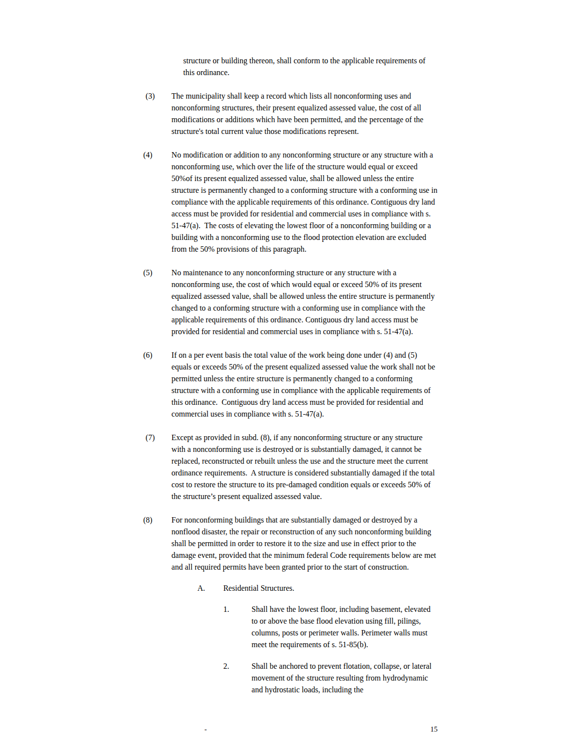structure or building thereon, shall conform to the applicable requirements of this ordinance.
(3)
The municipality shall keep a record which lists all nonconforming uses and nonconforming structures, their present equalized assessed value, the cost of all modifications or additions which have been permitted, and the percentage of the structure's total current value those modifications represent.
(4)
No modification or addition to any nonconforming structure or any structure with a nonconforming use, which over the life of the structure would equal or exceed 50%of its present equalized assessed value, shall be allowed unless the entire structure is permanently changed to a conforming structure with a conforming use in compliance with the applicable requirements of this ordinance. Contiguous dry land access must be provided for residential and commercial uses in compliance with s. 51-47(a). The costs of elevating the lowest floor of a nonconforming building or a building with a nonconforming use to the flood protection elevation are excluded from the 50% provisions of this paragraph.
(5)
No maintenance to any nonconforming structure or any structure with a nonconforming use, the cost of which would equal or exceed 50% of its present equalized assessed value, shall be allowed unless the entire structure is permanently changed to a conforming structure with a conforming use in compliance with the applicable requirements of this ordinance. Contiguous dry land access must be provided for residential and commercial uses in compliance with s. 51-47(a).
(6)
If on a per event basis the total value of the work being done under (4) and (5) equals or exceeds 50% of the present equalized assessed value the work shall not be permitted unless the entire structure is permanently changed to a conforming structure with a conforming use in compliance with the applicable requirements of this ordinance. Contiguous dry land access must be provided for residential and commercial uses in compliance with s. 51-47(a).
(7)
Except as provided in subd. (8), if any nonconforming structure or any structure with a nonconforming use is destroyed or is substantially damaged, it cannot be replaced, reconstructed or rebuilt unless the use and the structure meet the current ordinance requirements. A structure is considered substantially damaged if the total cost to restore the structure to its pre-damaged condition equals or exceeds 50% of the structure’s present equalized assessed value.
(8)
For nonconforming buildings that are substantially damaged or destroyed by a nonflood disaster, the repair or reconstruction of any such nonconforming building shall be permitted in order to restore it to the size and use in effect prior to the damage event, provided that the minimum federal Code requirements below are met and all required permits have been granted prior to the start of construction.
A.
Residential Structures.
1.
Shall have the lowest floor, including basement, elevated to or above the base flood elevation using fill, pilings, columns, posts or perimeter walls. Perimeter walls must meet the requirements of s. 51-85(b).
2.
Shall be anchored to prevent flotation, collapse, or lateral movement of the structure resulting from hydrodynamic and hydrostatic loads, including the
- 15